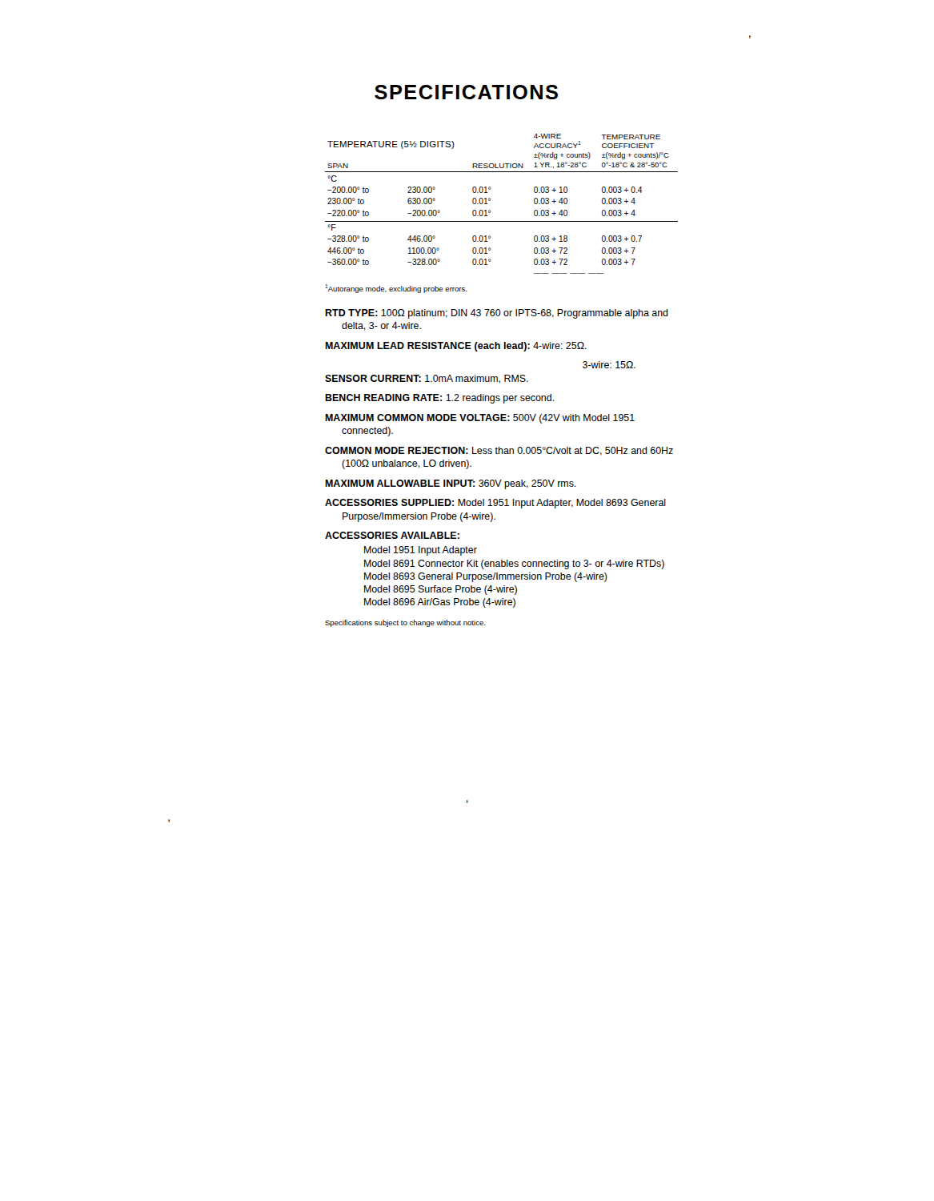,
SPECIFICATIONS
| TEMPERATURE (5½ DIGITS) | | 4-WIRE ACCURACY 1 | TEMPERATURE COEFFICIENT |
| | | ±(%rdg + counts) | ±(%rdg + counts)/°C |
| SPAN | RESOLUTION | 1 YR., 18°-28°C | 0°-18°C & 28°-50°C |
| °C | | | |
| −200.00° to | 230.00° | 0.01° | 0.03 + 10 | 0.003 + 0.4 |
| 230.00° to | 630.00° | 0.01° | 0.03 + 40 | 0.003 + 4 |
| −220.00° to | −200.00° | 0.01° | 0.03 + 40 | 0.003 + 4 |
| °F | | | |
| −328.00° to | 446.00° | 0.01° | 0.03 + 18 | 0.003 + 0.7 |
| 446.00° to | 1100.00° | 0.01° | 0.03 + 72 | 0.003 + 7 |
| −360.00° to | −328.00° | 0.01° | 0.03 + 72 | 0.003 + 7 |
| | —— —— —— —— |
1Autorange mode, excluding probe errors.
RTD TYPE: 100Ω platinum; DIN 43 760 or IPTS-68, Programmable alpha and delta, 3- or 4-wire.
MAXIMUM LEAD RESISTANCE (each lead): 4-wire: 25Ω.
3-wire: 15Ω.
SENSOR CURRENT: 1.0mA maximum, RMS.
BENCH READING RATE: 1.2 readings per second.
MAXIMUM COMMON MODE VOLTAGE: 500V (42V with Model 1951 connected).
COMMON MODE REJECTION: Less than 0.005°C/volt at DC, 50Hz and 60Hz (100Ω unbalance, LO driven).
MAXIMUM ALLOWABLE INPUT: 360V peak, 250V rms.
ACCESSORIES SUPPLIED: Model 1951 Input Adapter, Model 8693 General Purpose/Immersion Probe (4-wire).
ACCESSORIES AVAILABLE:
Model 1951 Input Adapter
Model 8691 Connector Kit (enables connecting to 3- or 4-wire RTDs)
Model 8693 General Purpose/Immersion Probe (4-wire)
Model 8695 Surface Probe (4-wire)
Model 8696 Air/Gas Probe (4-wire)
Specifications subject to change without notice.
,
,